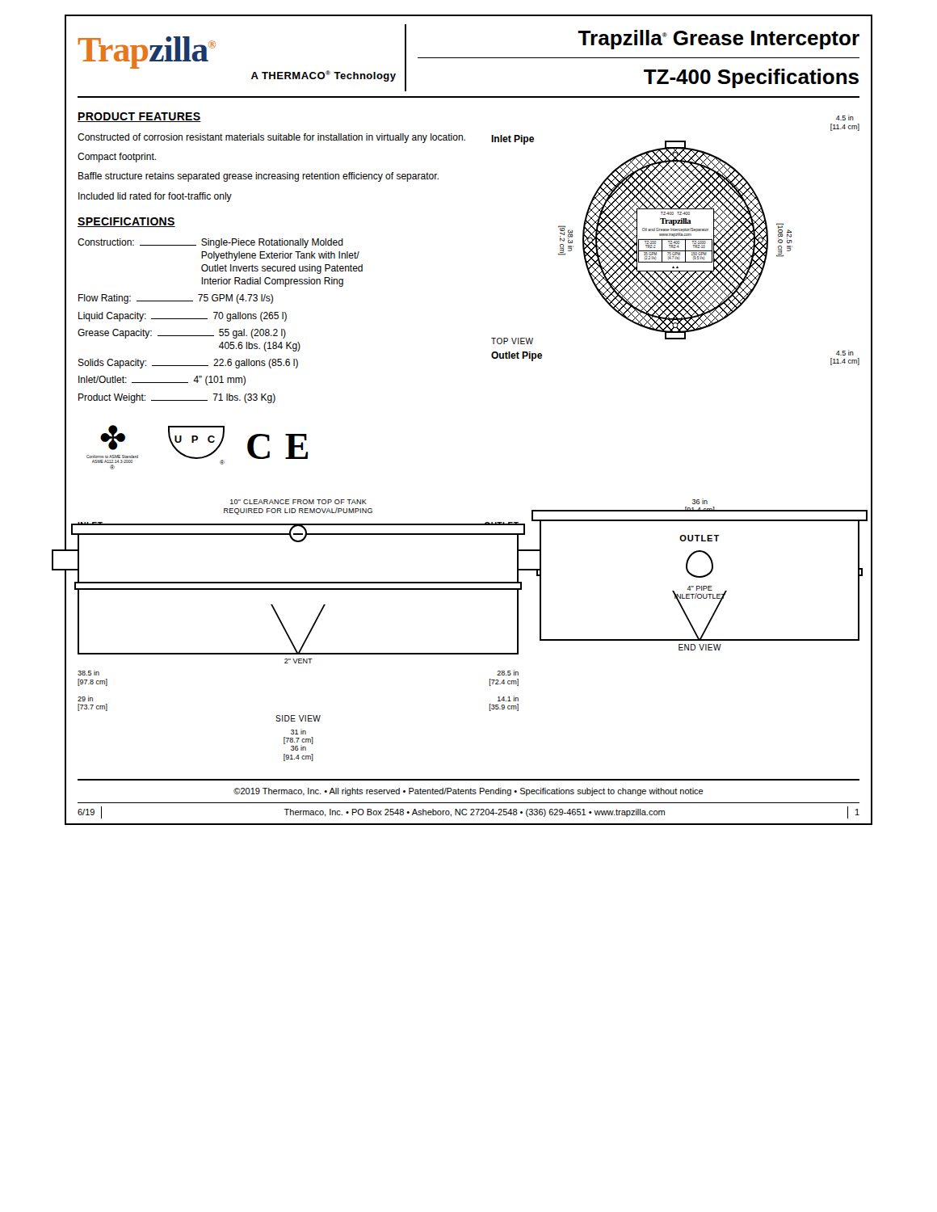Trapzilla®
A THERMACO® Technology
Trapzilla® Grease Interceptor
TZ-400 Specifications
PRODUCT FEATURES
Constructed of corrosion resistant materials suitable for installation in virtually any location.
Compact footprint.
Baffle structure retains separated grease increasing retention efficiency of separator.
Included lid rated for foot-traffic only
SPECIFICATIONS
Construction:
Single-Piece Rotationally Molded Polyethylene Exterior Tank with Inlet/ Outlet Inverts secured using Patented Interior Radial Compression Ring
Flow Rating:
75 GPM (4.73 l/s)
Liquid Capacity:
70 gallons (265 l)
Grease Capacity:
55 gal. (208.2 l) 405.6 lbs. (184 Kg)
Solids Capacity:
22.6 gallons (85.6 l)
Inlet/Outlet:
4” (101 mm)
Product Weight:
71 lbs. (33 Kg)
✤
Conforms to ASME Standard
ASME A112.14.3-2000
®
U P C
®
C E
4.5 in
[11.4 cm]
Inlet Pipe
38.3 in
[97.2 cm]
TZ-400 TZ-400
Trapzilla
Oil and Grease Interceptor/Separator
www.trapzilla.com
| TZ-200 TRZ-2 | TZ-400 TRZ-4 | TZ-1000 TRZ-10 |
| 35 GPM (2.2 l/s) | 75 GPM (4.7 l/s) | 150 GPM (9.5 l/s) |
▲▲
42.5 in
[108.0 cm]
TOP VIEW
Outlet Pipe
4.5 in
[11.4 cm]
10" CLEARANCE FROM TOP OF TANK
REQUIRED FOR LID REMOVAL/PUMPING
INLET OUTLET
2" VENT
38.5 in
[97.8 cm]
29 in
[73.7 cm]
28.5 in
[72.4 cm]
14.1 in
[35.9 cm]
SIDE VIEW
31 in
[78.7 cm]
36 in
[91.4 cm]
36 in
[91.4 cm]
OUTLET
4" PIPE
INLET/OUTLET
END VIEW
©2019 Thermaco, Inc. • All rights reserved • Patented/Patents Pending • Specifications subject to change without notice
6/19
Thermaco, Inc. • PO Box 2548 • Asheboro, NC 27204-2548 • (336) 629-4651 • www.trapzilla.com
1